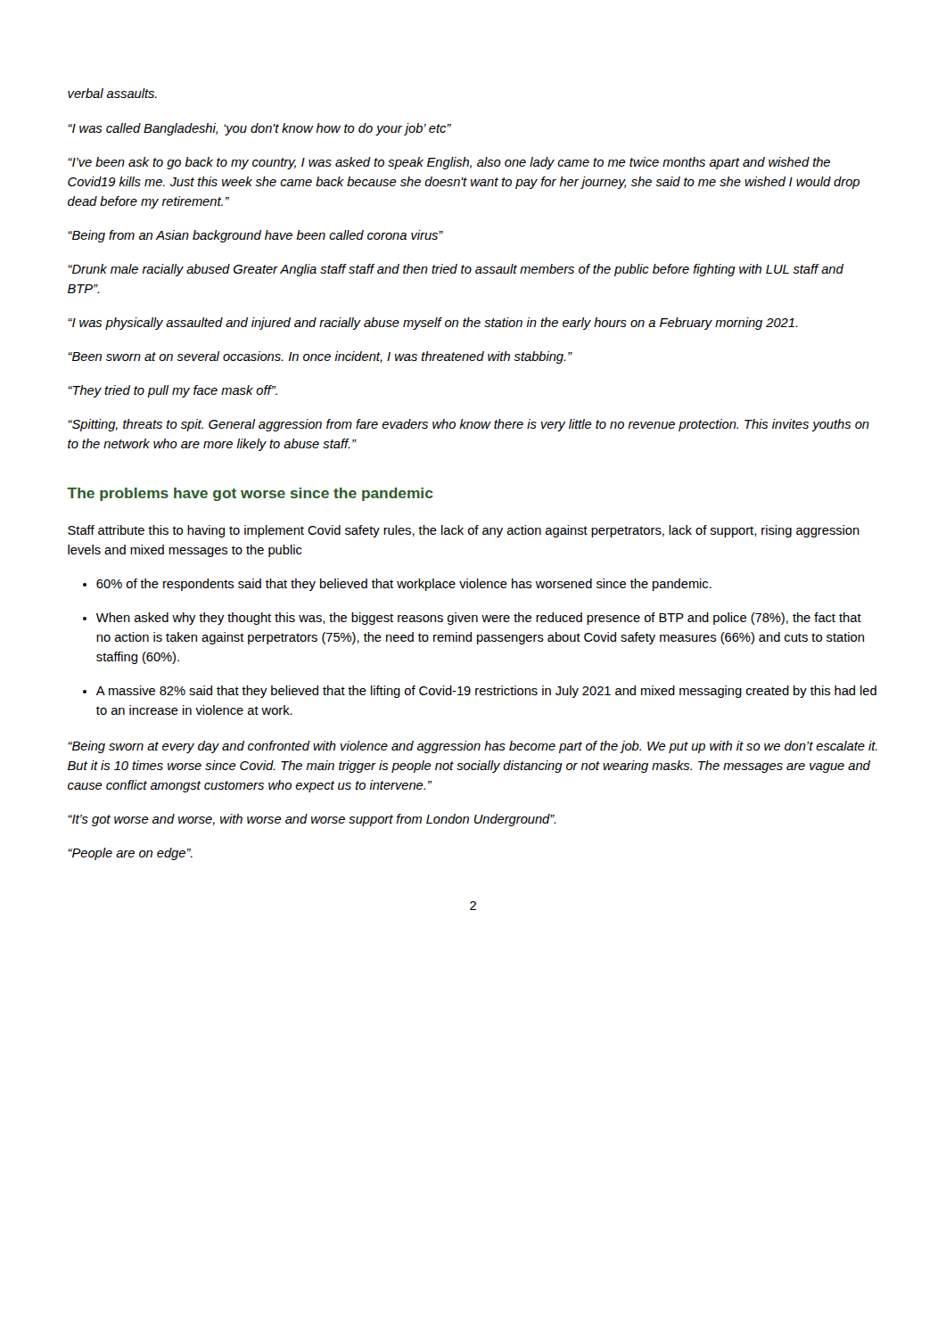verbal assaults.
“I was called Bangladeshi, ‘you don't know how to do your job’ etc”
“I’ve been ask to go back to my country, I was asked to speak English, also one lady came to me twice months apart and wished the Covid19 kills me. Just this week she came back because she doesn't want to pay for her journey, she said to me she wished I would drop dead before my retirement.”
“Being from an Asian background have been called corona virus”
“Drunk male racially abused Greater Anglia staff staff and then tried to assault members of the public before fighting with LUL staff and BTP”.
“I was physically assaulted and injured and racially abuse myself on the station in the early hours on a February morning 2021.
“Been sworn at on several occasions. In once incident, I was threatened with stabbing.”
“They tried to pull my face mask off”.
“Spitting, threats to spit. General aggression from fare evaders who know there is very little to no revenue protection. This invites youths on to the network who are more likely to abuse staff.”
The problems have got worse since the pandemic
Staff attribute this to having to implement Covid safety rules, the lack of any action against perpetrators, lack of support, rising aggression levels and mixed messages to the public
60% of the respondents said that they believed that workplace violence has worsened since the pandemic.
When asked why they thought this was, the biggest reasons given were the reduced presence of BTP and police (78%), the fact that no action is taken against perpetrators (75%), the need to remind passengers about Covid safety measures (66%) and cuts to station staffing (60%).
A massive 82% said that they believed that the lifting of Covid-19 restrictions in July 2021 and mixed messaging created by this had led to an increase in violence at work.
“Being sworn at every day and confronted with violence and aggression has become part of the job. We put up with it so we don’t escalate it. But it is 10 times worse since Covid. The main trigger is people not socially distancing or not wearing masks. The messages are vague and cause conflict amongst customers who expect us to intervene.”
“It’s got worse and worse, with worse and worse support from London Underground”.
“People are on edge”.
2